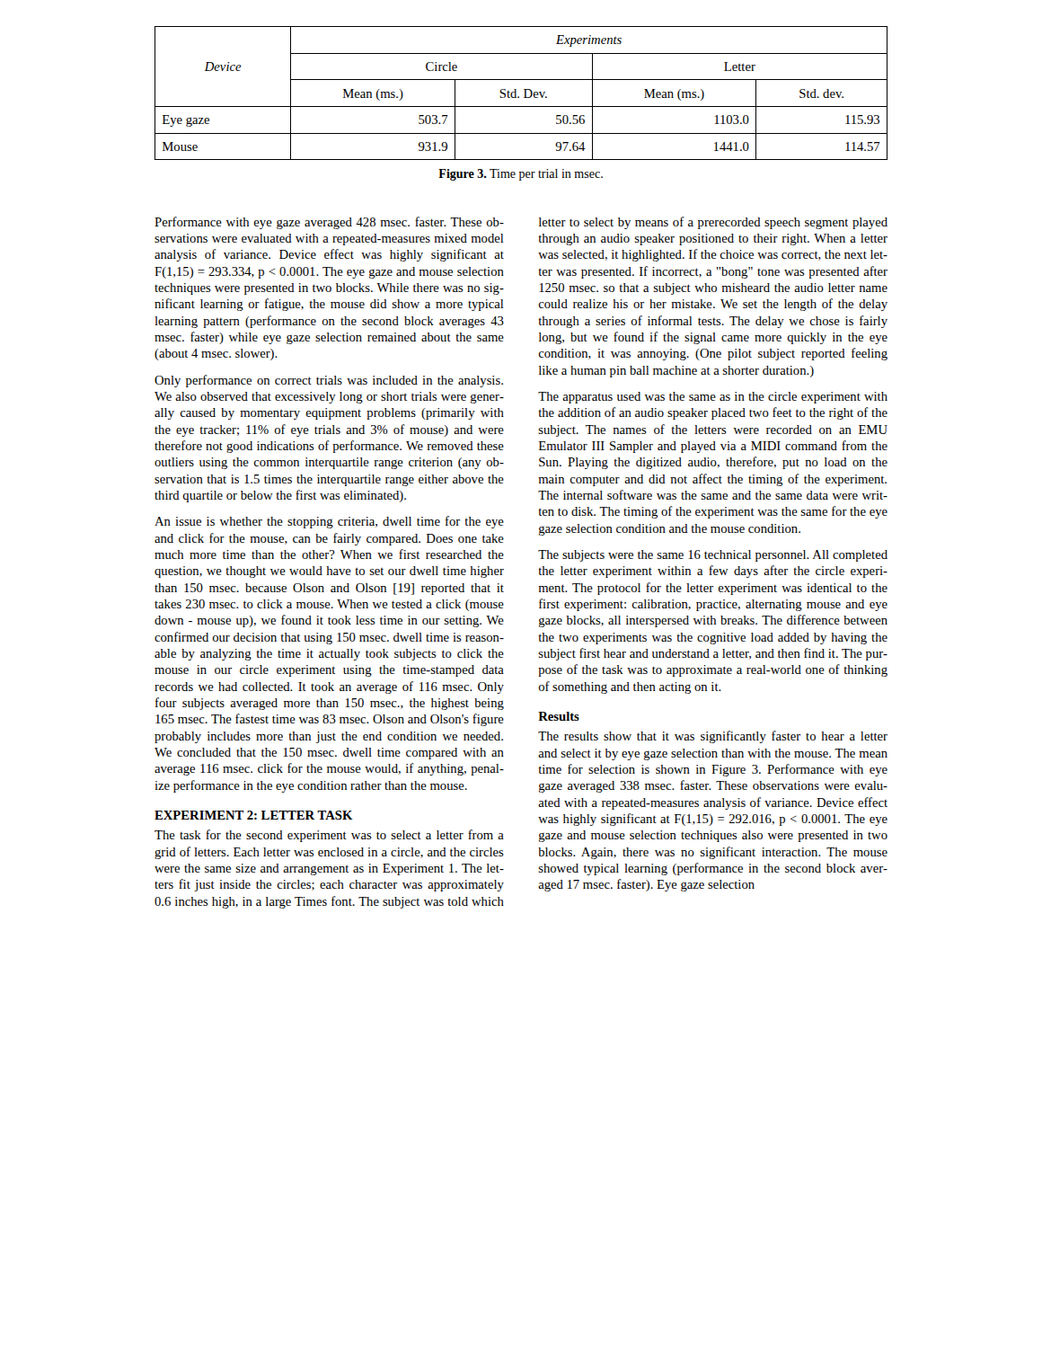| Device | Experiments |
| --- | --- |
| Circle | Letter |
| Mean (ms.) | Std. Dev. | Mean (ms.) | Std. dev. |
| Eye gaze | 503.7 | 50.56 | 1103.0 | 115.93 |
| Mouse | 931.9 | 97.64 | 1441.0 | 114.57 |
Figure 3. Time per trial in msec.
Performance with eye gaze averaged 428 msec. faster. These observations were evaluated with a repeated-measures mixed model analysis of variance. Device effect was highly significant at F(1,15) = 293.334, p < 0.0001. The eye gaze and mouse selection techniques were presented in two blocks. While there was no significant learning or fatigue, the mouse did show a more typical learning pattern (performance on the second block averages 43 msec. faster) while eye gaze selection remained about the same (about 4 msec. slower).
Only performance on correct trials was included in the analysis. We also observed that excessively long or short trials were generally caused by momentary equipment problems (primarily with the eye tracker; 11% of eye trials and 3% of mouse) and were therefore not good indications of performance. We removed these outliers using the common interquartile range criterion (any observation that is 1.5 times the interquartile range either above the third quartile or below the first was eliminated).
An issue is whether the stopping criteria, dwell time for the eye and click for the mouse, can be fairly compared. Does one take much more time than the other? When we first researched the question, we thought we would have to set our dwell time higher than 150 msec. because Olson and Olson [19] reported that it takes 230 msec. to click a mouse. When we tested a click (mouse down - mouse up), we found it took less time in our setting. We confirmed our decision that using 150 msec. dwell time is reasonable by analyzing the time it actually took subjects to click the mouse in our circle experiment using the time-stamped data records we had collected. It took an average of 116 msec. Only four subjects averaged more than 150 msec., the highest being 165 msec. The fastest time was 83 msec. Olson and Olson's figure probably includes more than just the end condition we needed. We concluded that the 150 msec. dwell time compared with an average 116 msec. click for the mouse would, if anything, penalize performance in the eye condition rather than the mouse.
EXPERIMENT 2: LETTER TASK
The task for the second experiment was to select a letter from a grid of letters. Each letter was enclosed in a circle, and the circles were the same size and arrangement as in Experiment 1. The letters fit just inside the circles; each character was approximately 0.6 inches high, in a large Times font. The subject was told which letter to select by means of a prerecorded speech segment played through an audio speaker positioned to their right. When a letter was selected, it highlighted. If the choice was correct, the next letter was presented. If incorrect, a "bong" tone was presented after 1250 msec. so that a subject who misheard the audio letter name could realize his or her mistake. We set the length of the delay through a series of informal tests. The delay we chose is fairly long, but we found if the signal came more quickly in the eye condition, it was annoying. (One pilot subject reported feeling like a human pin ball machine at a shorter duration.)
The apparatus used was the same as in the circle experiment with the addition of an audio speaker placed two feet to the right of the subject. The names of the letters were recorded on an EMU Emulator III Sampler and played via a MIDI command from the Sun. Playing the digitized audio, therefore, put no load on the main computer and did not affect the timing of the experiment. The internal software was the same and the same data were written to disk. The timing of the experiment was the same for the eye gaze selection condition and the mouse condition.
The subjects were the same 16 technical personnel. All completed the letter experiment within a few days after the circle experiment. The protocol for the letter experiment was identical to the first experiment: calibration, practice, alternating mouse and eye gaze blocks, all interspersed with breaks. The difference between the two experiments was the cognitive load added by having the subject first hear and understand a letter, and then find it. The purpose of the task was to approximate a real-world one of thinking of something and then acting on it.
Results
The results show that it was significantly faster to hear a letter and select it by eye gaze selection than with the mouse. The mean time for selection is shown in Figure 3. Performance with eye gaze averaged 338 msec. faster. These observations were evaluated with a repeated-measures analysis of variance. Device effect was highly significant at F(1,15) = 292.016, p < 0.0001. The eye gaze and mouse selection techniques also were presented in two blocks. Again, there was no significant interaction. The mouse showed typical learning (performance in the second block averaged 17 msec. faster). Eye gaze selection